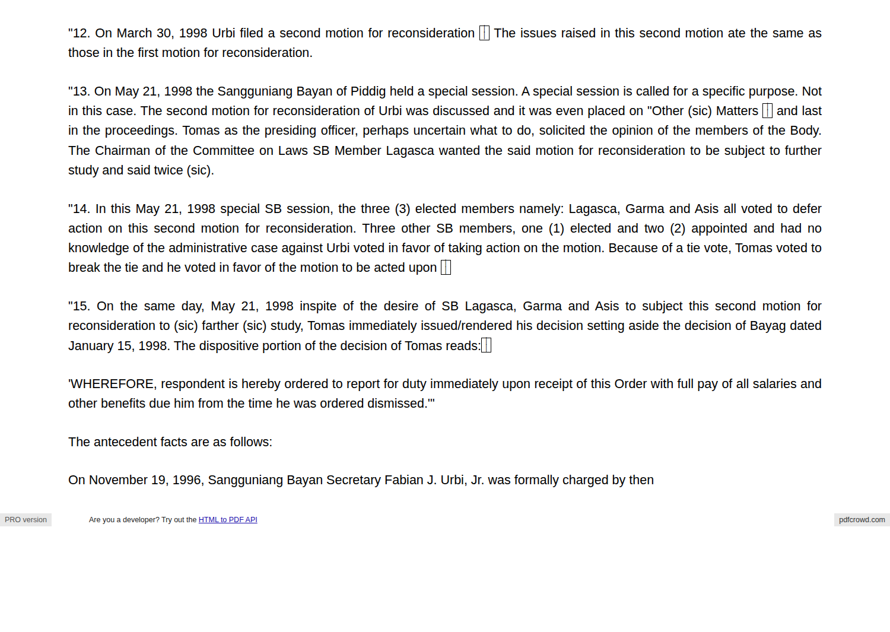"12. On March 30, 1998 Urbi filed a second motion for reconsideration ׀׀ The issues raised in this second motion ate the same as those in the first motion for reconsideration.
"13. On May 21, 1998 the Sangguniang Bayan of Piddig held a special session. A special session is called for a specific purpose. Not in this case. The second motion for reconsideration of Urbi was discussed and it was even placed on "Other (sic) Matters ׀׀ and last in the proceedings. Tomas as the presiding officer, perhaps uncertain what to do, solicited the opinion of the members of the Body. The Chairman of the Committee on Laws SB Member Lagasca wanted the said motion for reconsideration to be subject to further study and said twice (sic).
"14. In this May 21, 1998 special SB session, the three (3) elected members namely: Lagasca, Garma and Asis all voted to defer action on this second motion for reconsideration. Three other SB members, one (1) elected and two (2) appointed and had no knowledge of the administrative case against Urbi voted in favor of taking action on the motion. Because of a tie vote, Tomas voted to break the tie and he voted in favor of the motion to be acted upon ׀׀
"15. On the same day, May 21, 1998 inspite of the desire of SB Lagasca, Garma and Asis to subject this second motion for reconsideration to (sic) farther (sic) study, Tomas immediately issued/rendered his decision setting aside the decision of Bayag dated January 15, 1998. The dispositive portion of the decision of Tomas reads:׀׀
'WHEREFORE, respondent is hereby ordered to report for duty immediately upon receipt of this Order with full pay of all salaries and other benefits due him from the time he was ordered dismissed.'"
The antecedent facts are as follows:
On November 19, 1996, Sangguniang Bayan Secretary Fabian J. Urbi, Jr. was formally charged by then
PRO version
Are you a developer? Try out the HTML to PDF API
pdfcrowd.com